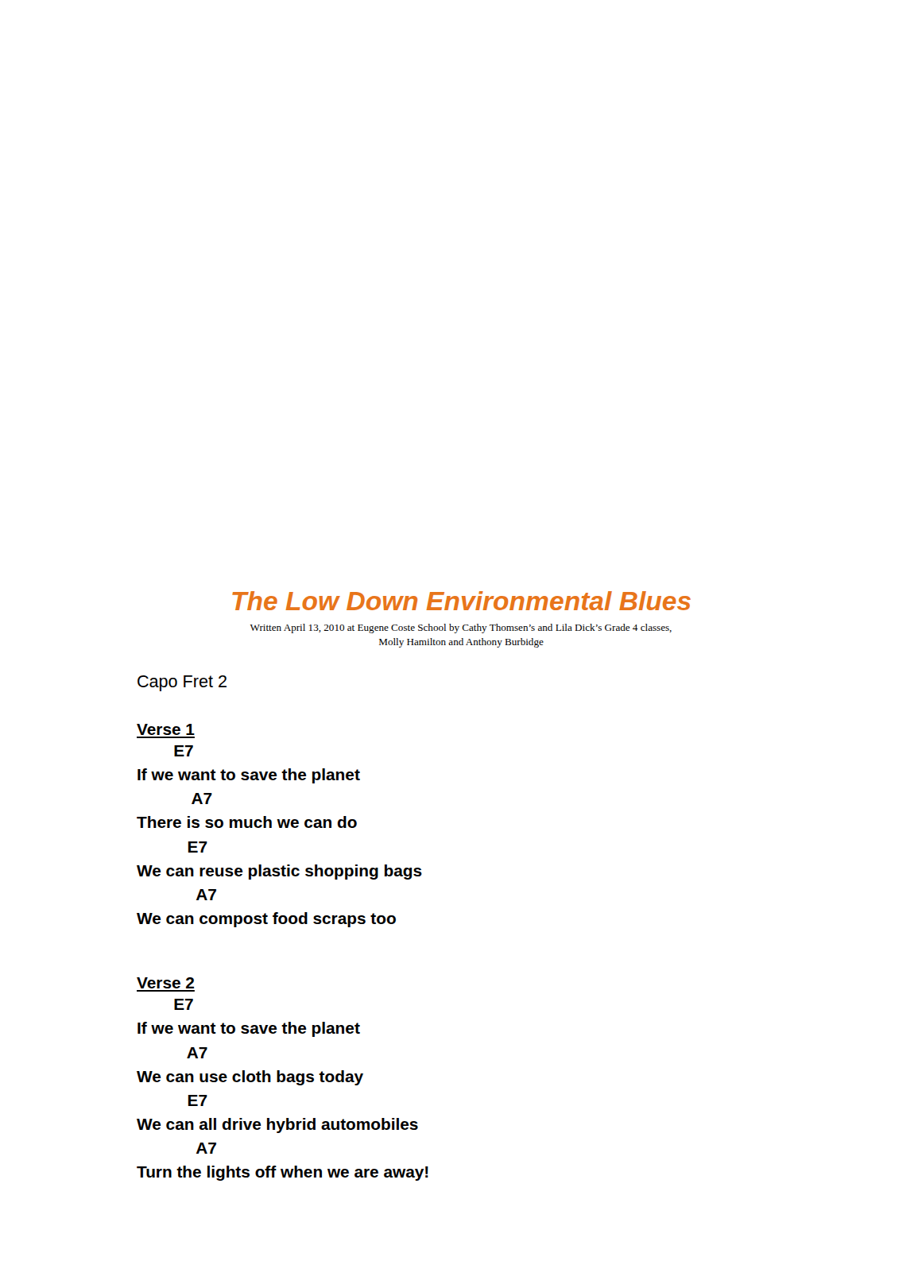The Low Down Environmental Blues
Written April 13, 2010 at Eugene Coste School by Cathy Thomsen’s and Lila Dick’s Grade 4 classes,
Molly Hamilton and Anthony Burbidge
Capo Fret 2
Verse 1
        E7
If we want to save the planet
            A7
There is so much we can do
           E7
We can reuse plastic shopping bags
             A7
We can compost food scraps too
Verse 2
        E7
If we want to save the planet
           A7
We can use cloth bags today
           E7
We can all drive hybrid automobiles
             A7
Turn the lights off when we are away!